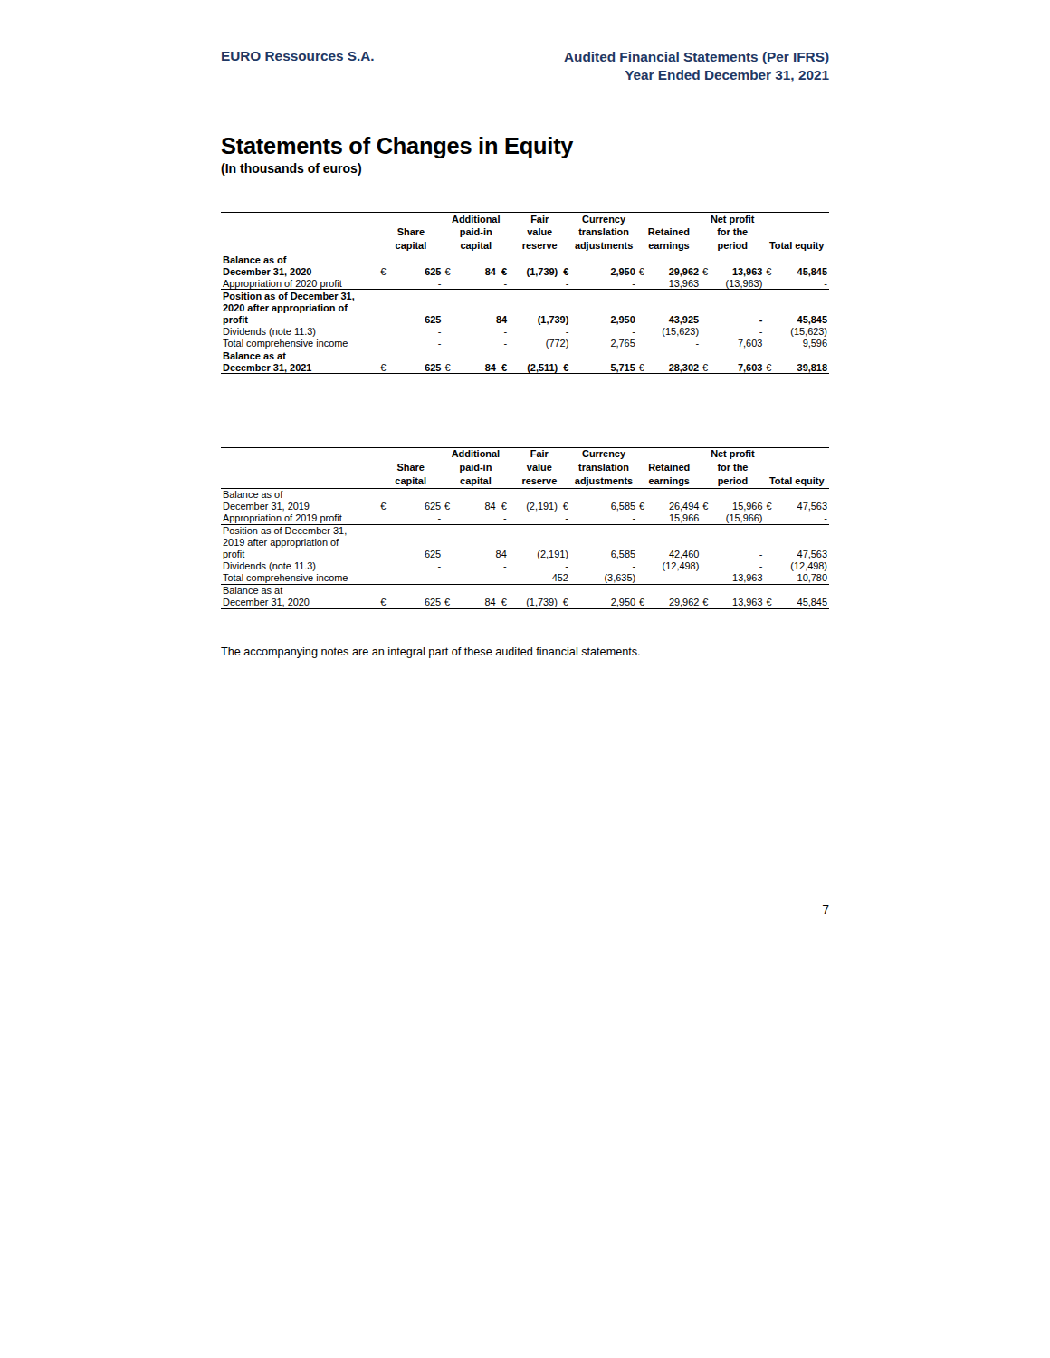EURO Ressources S.A.
Audited Financial Statements (Per IFRS)
Year Ended December 31, 2021
Statements of Changes in Equity
(In thousands of euros)
| | | Additional | Fair | Currency | | Net profit | |
| --- | --- | --- | --- | --- | --- | --- | --- |
| | Share | paid-in | value | translation | Retained | for the | |
| | capital | capital | reserve | adjustments | earnings | period | Total equity |
| Balance as of | | | | | | | | | | | | | | |
| December 31, 2020 | € | 625 | € | 84 € | | (1,739) € | | 2,950 | € | 29,962 | € | 13,963 | € | 45,845 |
| Appropriation of 2020 profit | | - | | - | | - | | - | | 13,963 | | (13,963) | | - |
| Position as of December 31, | | | | | | | | | | | | | | |
| 2020 after appropriation of | | | | | | | | | | | | | | |
| profit | | 625 | | 84 | | (1,739) | | 2,950 | | 43,925 | | - | | 45,845 |
| Dividends (note 11.3) | | - | | - | | - | | - | | (15,623) | | - | | (15,623) |
| Total comprehensive income | | - | | - | | (772) | | 2,765 | | - | | 7,603 | | 9,596 |
| Balance as at | | | | | | | | | | | | | | |
| December 31, 2021 | € | 625 | € | 84 € | | (2,511) € | | 5,715 | € | 28,302 | € | 7,603 | € | 39,818 |
| | | Additional | Fair | Currency | | Net profit | |
| --- | --- | --- | --- | --- | --- | --- | --- |
| | Share | paid-in | value | translation | Retained | for the | |
| | capital | capital | reserve | adjustments | earnings | period | Total equity |
| Balance as of | | | | | | | | | | | | | | |
| December 31, 2019 | € | 625 | € | 84 € | | (2,191) € | | 6,585 | € | 26,494 | € | 15,966 | € | 47,563 |
| Appropriation of 2019 profit | | - | | - | | - | | - | | 15,966 | | (15,966) | | - |
| Position as of December 31, | | | | | | | | | | | | | | |
| 2019 after appropriation of | | | | | | | | | | | | | | |
| profit | | 625 | | 84 | | (2,191) | | 6,585 | | 42,460 | | - | | 47,563 |
| Dividends (note 11.3) | | - | | - | | - | | - | | (12,498) | | - | | (12,498) |
| Total comprehensive income | | - | | - | | 452 | | (3,635) | | - | | 13,963 | | 10,780 |
| Balance as at | | | | | | | | | | | | | | |
| December 31, 2020 | € | 625 | € | 84 € | | (1,739) € | | 2,950 | € | 29,962 | € | 13,963 | € | 45,845 |
The accompanying notes are an integral part of these audited financial statements.
7